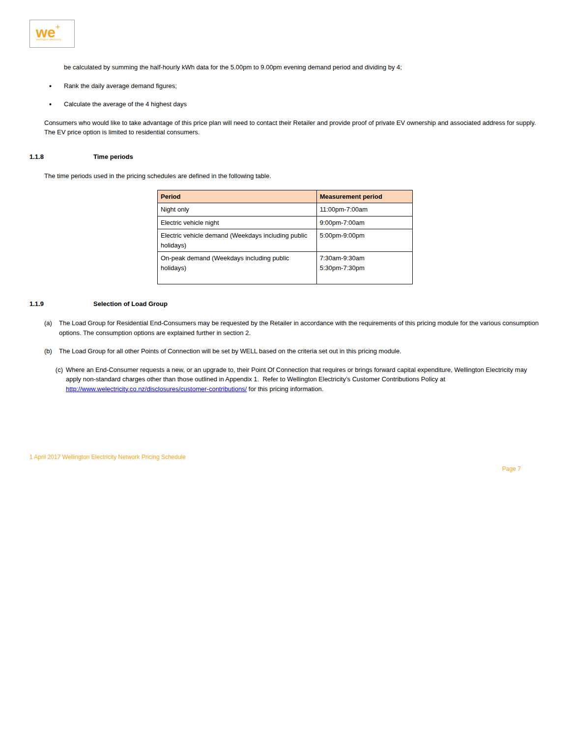we+ wellington electricity
be calculated by summing the half-hourly kWh data for the 5.00pm to 9.00pm evening demand period and dividing by 4;
Rank the daily average demand figures;
Calculate the average of the 4 highest days
Consumers who would like to take advantage of this price plan will need to contact their Retailer and provide proof of private EV ownership and associated address for supply. The EV price option is limited to residential consumers.
1.1.8 Time periods
The time periods used in the pricing schedules are defined in the following table.
| Period | Measurement period |
| --- | --- |
| Night only | 11:00pm-7:00am |
| Electric vehicle night | 9:00pm-7:00am |
| Electric vehicle demand (Weekdays including public holidays) | 5:00pm-9:00pm |
| On-peak demand (Weekdays including public holidays) | 7:30am-9:30am 5:30pm-7:30pm |
1.1.9 Selection of Load Group
(a) The Load Group for Residential End-Consumers may be requested by the Retailer in accordance with the requirements of this pricing module for the various consumption options. The consumption options are explained further in section 2.
(b) The Load Group for all other Points of Connection will be set by WELL based on the criteria set out in this pricing module.
(c) Where an End-Consumer requests a new, or an upgrade to, their Point Of Connection that requires or brings forward capital expenditure, Wellington Electricity may apply non-standard charges other than those outlined in Appendix 1. Refer to Wellington Electricity’s Customer Contributions Policy at http://www.welectricity.co.nz/disclosures/customer-contributions/ for this pricing information.
1 April 2017 Wellington Electricity Network Pricing Schedule
Page 7